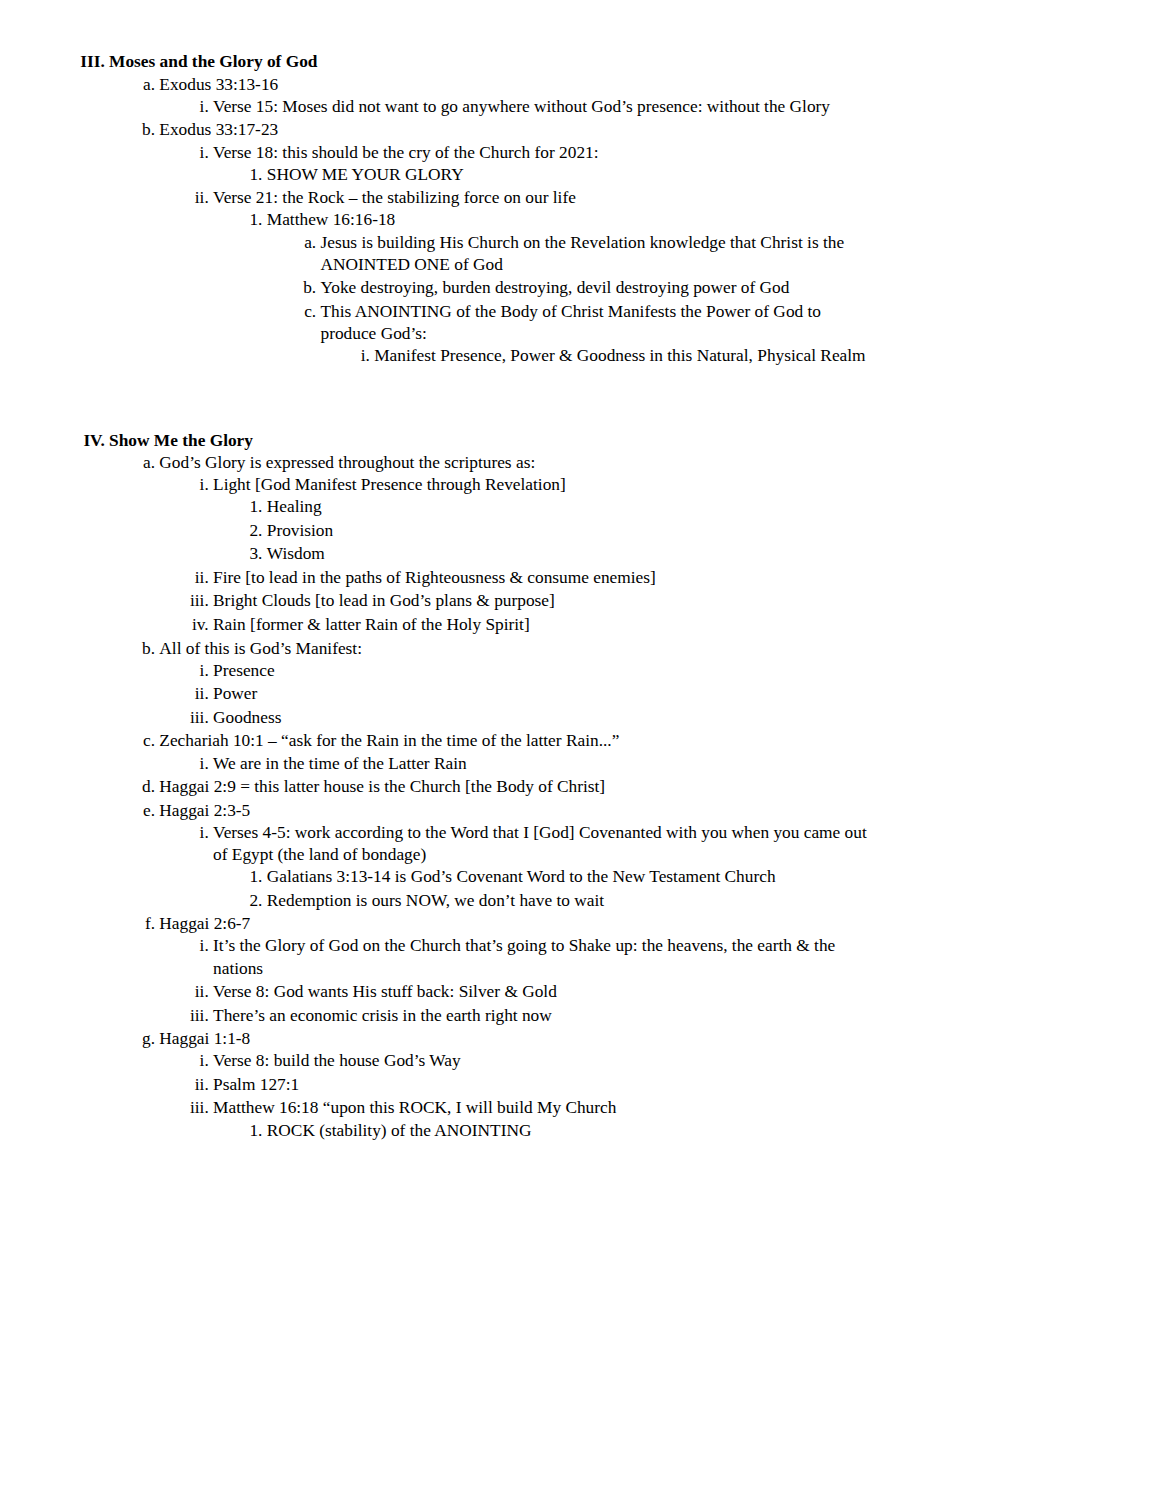Moses and the Glory of God
Exodus 33:13-16
Verse 15: Moses did not want to go anywhere without God’s presence: without the Glory
Exodus 33:17-23
Verse 18: this should be the cry of the Church for 2021:
SHOW ME YOUR GLORY
Verse 21: the Rock – the stabilizing force on our life
Matthew 16:16-18
Jesus is building His Church on the Revelation knowledge that Christ is the ANOINTED ONE of God
Yoke destroying, burden destroying, devil destroying power of God
This ANOINTING of the Body of Christ Manifests the Power of God to produce God’s:
Manifest Presence, Power & Goodness in this Natural, Physical Realm
Show Me the Glory
God’s Glory is expressed throughout the scriptures as:
Light [God Manifest Presence through Revelation]
Healing
Provision
Wisdom
Fire [to lead in the paths of Righteousness & consume enemies]
Bright Clouds [to lead in God’s plans & purpose]
Rain [former & latter Rain of the Holy Spirit]
All of this is God’s Manifest:
Presence
Power
Goodness
Zechariah 10:1 – “ask for the Rain in the time of the latter Rain...”
We are in the time of the Latter Rain
Haggai 2:9 = this latter house is the Church [the Body of Christ]
Haggai 2:3-5
Verses 4-5: work according to the Word that I [God] Covenanted with you when you came out of Egypt (the land of bondage)
Galatians 3:13-14 is God’s Covenant Word to the New Testament Church
Redemption is ours NOW, we don’t have to wait
Haggai 2:6-7
It’s the Glory of God on the Church that’s going to Shake up: the heavens, the earth & the nations
Verse 8: God wants His stuff back: Silver & Gold
There’s an economic crisis in the earth right now
Haggai 1:1-8
Verse 8: build the house God’s Way
Psalm 127:1
Matthew 16:18 “upon this ROCK, I will build My Church
ROCK (stability) of the ANOINTING